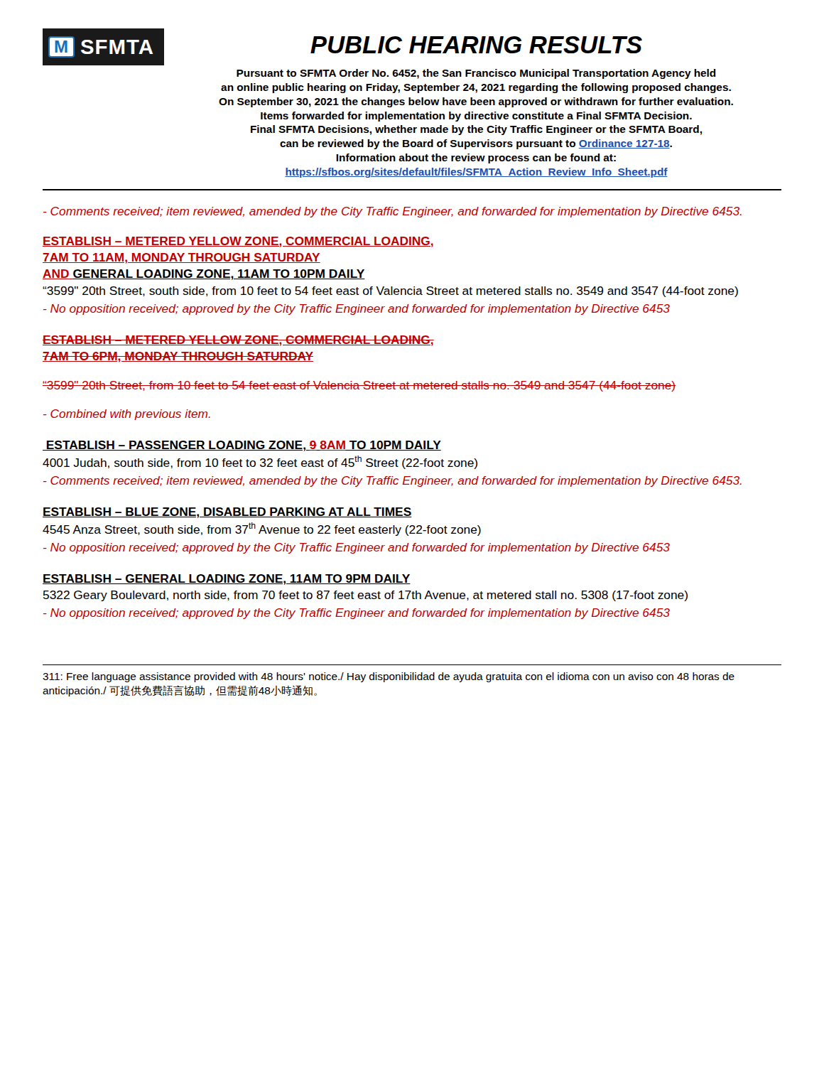MSFMTA
PUBLIC HEARING RESULTS
Pursuant to SFMTA Order No. 6452, the San Francisco Municipal Transportation Agency held
an online public hearing on Friday, September 24, 2021 regarding the following proposed changes.
On September 30, 2021 the changes below have been approved or withdrawn for further evaluation.
Items forwarded for implementation by directive constitute a Final SFMTA Decision.
Final SFMTA Decisions, whether made by the City Traffic Engineer or the SFMTA Board,
can be reviewed by the Board of Supervisors pursuant to Ordinance 127-18.
Information about the review process can be found at:
https://sfbos.org/sites/default/files/SFMTA_Action_Review_Info_Sheet.pdf
- Comments received; item reviewed, amended by the City Traffic Engineer, and forwarded for implementation by Directive 6453.
ESTABLISH – METERED YELLOW ZONE, COMMERCIAL LOADING,
7AM TO 11AM, MONDAY THROUGH SATURDAY
AND GENERAL LOADING ZONE, 11AM TO 10PM DAILY
“3599" 20th Street, south side, from 10 feet to 54 feet east of Valencia Street at metered stalls no. 3549 and 3547 (44-foot zone)
- No opposition received; approved by the City Traffic Engineer and forwarded for implementation by Directive 6453
ESTABLISH – METERED YELLOW ZONE, COMMERCIAL LOADING,
7AM TO 6PM, MONDAY THROUGH SATURDAY
“3599" 20th Street, from 10 feet to 54 feet east of Valencia Street at metered stalls no. 3549 and 3547 (44-foot zone)
- Combined with previous item.
ESTABLISH – PASSENGER LOADING ZONE, 9 8AM TO 10PM DAILY
4001 Judah, south side, from 10 feet to 32 feet east of 45th Street (22-foot zone)
- Comments received; item reviewed, amended by the City Traffic Engineer, and forwarded for implementation by Directive 6453.
ESTABLISH – BLUE ZONE, DISABLED PARKING AT ALL TIMES
4545 Anza Street, south side, from 37th Avenue to 22 feet easterly (22-foot zone)
- No opposition received; approved by the City Traffic Engineer and forwarded for implementation by Directive 6453
ESTABLISH – GENERAL LOADING ZONE, 11AM TO 9PM DAILY
5322 Geary Boulevard, north side, from 70 feet to 87 feet east of 17th Avenue, at metered stall no. 5308 (17-foot zone)
- No opposition received; approved by the City Traffic Engineer and forwarded for implementation by Directive 6453
311: Free language assistance provided with 48 hours' notice./ Hay disponibilidad de ayuda gratuita con el idioma con un aviso con 48 horas de anticipación./ 可提供免費語言協助，但需提前48小時通知。